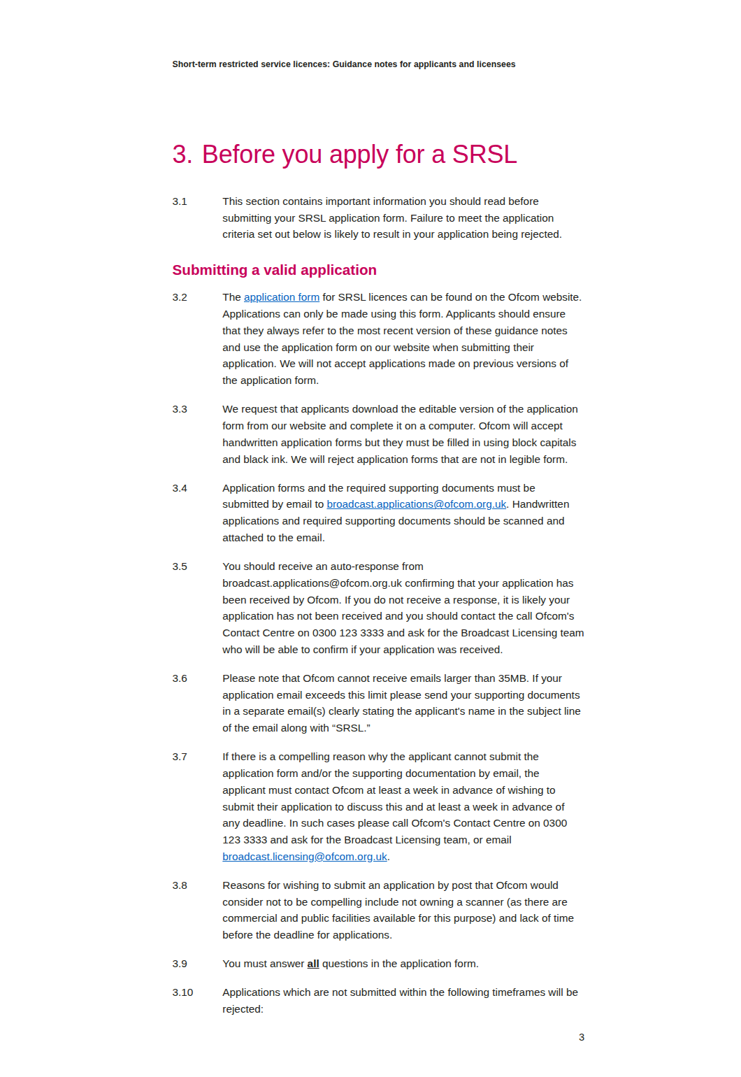Short-term restricted service licences: Guidance notes for applicants and licensees
3. Before you apply for a SRSL
3.1
This section contains important information you should read before submitting your SRSL application form. Failure to meet the application criteria set out below is likely to result in your application being rejected.
Submitting a valid application
3.2
The application form for SRSL licences can be found on the Ofcom website. Applications can only be made using this form. Applicants should ensure that they always refer to the most recent version of these guidance notes and use the application form on our website when submitting their application. We will not accept applications made on previous versions of the application form.
3.3
We request that applicants download the editable version of the application form from our website and complete it on a computer. Ofcom will accept handwritten application forms but they must be filled in using block capitals and black ink. We will reject application forms that are not in legible form.
3.4
Application forms and the required supporting documents must be submitted by email to broadcast.applications@ofcom.org.uk. Handwritten applications and required supporting documents should be scanned and attached to the email.
3.5
You should receive an auto-response from broadcast.applications@ofcom.org.uk confirming that your application has been received by Ofcom. If you do not receive a response, it is likely your application has not been received and you should contact the call Ofcom's Contact Centre on 0300 123 3333 and ask for the Broadcast Licensing team who will be able to confirm if your application was received.
3.6
Please note that Ofcom cannot receive emails larger than 35MB. If your application email exceeds this limit please send your supporting documents in a separate email(s) clearly stating the applicant's name in the subject line of the email along with “SRSL.”
3.7
If there is a compelling reason why the applicant cannot submit the application form and/or the supporting documentation by email, the applicant must contact Ofcom at least a week in advance of wishing to submit their application to discuss this and at least a week in advance of any deadline. In such cases please call Ofcom's Contact Centre on 0300 123 3333 and ask for the Broadcast Licensing team, or email broadcast.licensing@ofcom.org.uk.
3.8
Reasons for wishing to submit an application by post that Ofcom would consider not to be compelling include not owning a scanner (as there are commercial and public facilities available for this purpose) and lack of time before the deadline for applications.
3.9
You must answer all questions in the application form.
3.10
Applications which are not submitted within the following timeframes will be rejected:
3